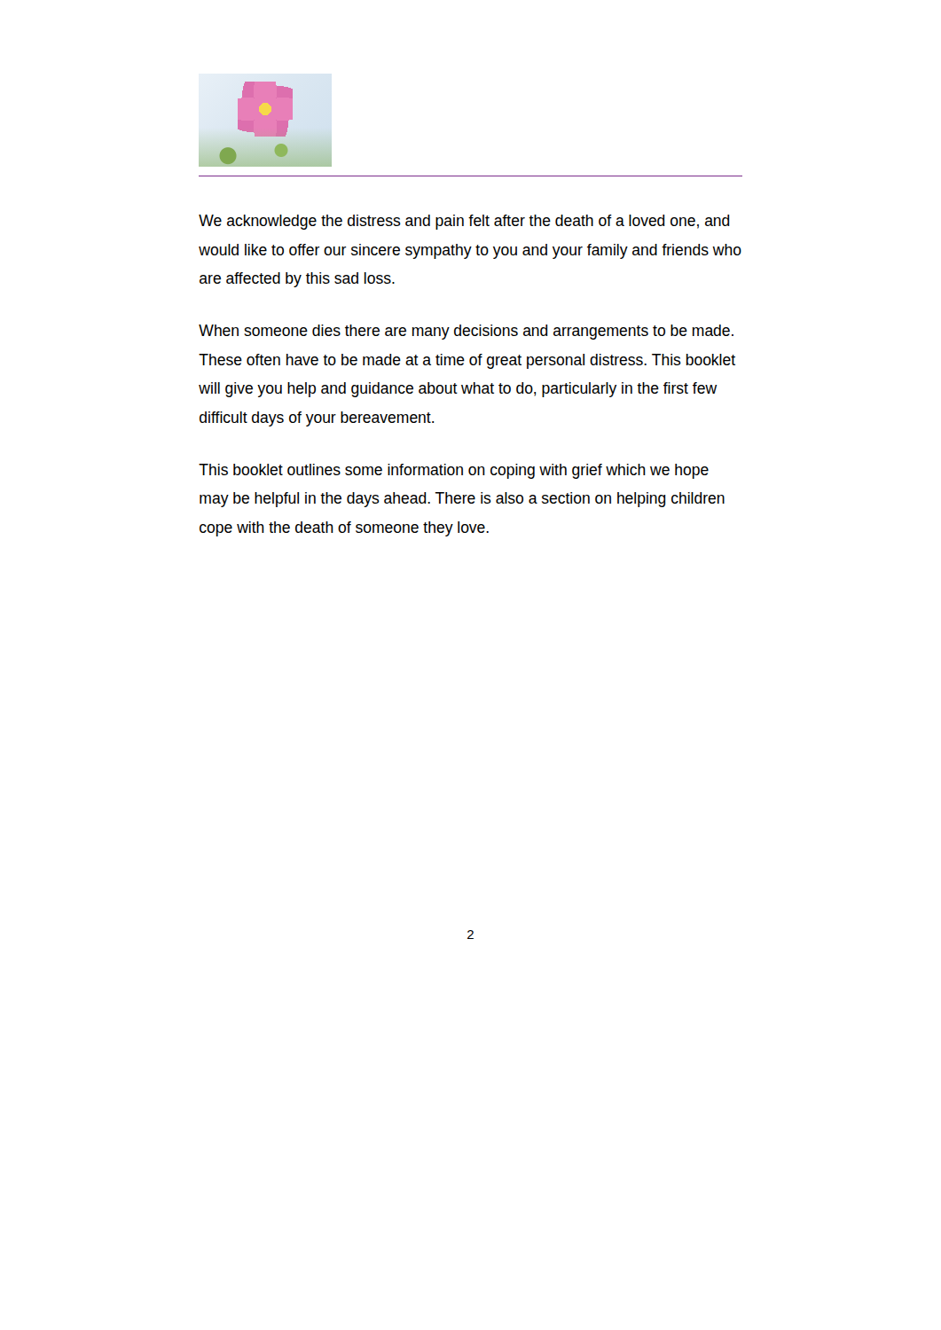We acknowledge the distress and pain felt after the death of a loved one, and would like to offer our sincere sympathy to you and your family and friends who are affected by this sad loss.
When someone dies there are many decisions and arrangements to be made. These often have to be made at a time of great personal distress. This booklet will give you help and guidance about what to do, particularly in the first few difficult days of your bereavement.
This booklet outlines some information on coping with grief which we hope may be helpful in the days ahead. There is also a section on helping children cope with the death of someone they love.
2